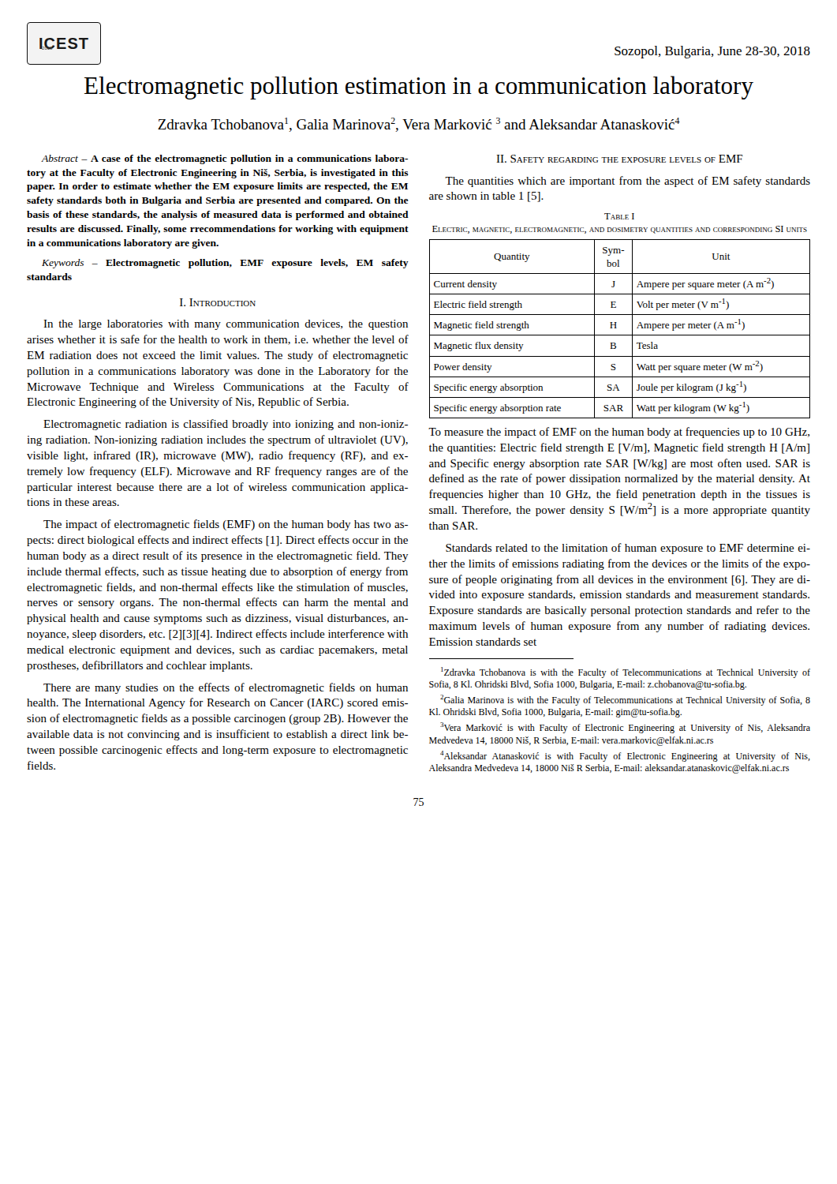ICEST2018
Sozopol, Bulgaria, June 28-30, 2018
Electromagnetic pollution estimation in a communication laboratory
Zdravka Tchobanova1, Galia Marinova2, Vera Marković 3 and Aleksandar Atanasković4
Abstract – A case of the electromagnetic pollution in a communications laboratory at the Faculty of Electronic Engineering in Niš, Serbia, is investigated in this paper. In order to estimate whether the EM exposure limits are respected, the EM safety standards both in Bulgaria and Serbia are presented and compared. On the basis of these standards, the analysis of measured data is performed and obtained results are discussed. Finally, some rrecommendations for working with equipment in a communications laboratory are given.
Keywords – Electromagnetic pollution, EMF exposure levels, EM safety standards
I. Introduction
In the large laboratories with many communication devices, the question arises whether it is safe for the health to work in them, i.e. whether the level of EM radiation does not exceed the limit values. The study of electromagnetic pollution in a communications laboratory was done in the Laboratory for the Microwave Technique and Wireless Communications at the Faculty of Electronic Engineering of the University of Nis, Republic of Serbia.
Electromagnetic radiation is classified broadly into ionizing and non-ionizing radiation. Non-ionizing radiation includes the spectrum of ultraviolet (UV), visible light, infrared (IR), microwave (MW), radio frequency (RF), and extremely low frequency (ELF). Microwave and RF frequency ranges are of the particular interest because there are a lot of wireless communication applications in these areas.
The impact of electromagnetic fields (EMF) on the human body has two aspects: direct biological effects and indirect effects [1]. Direct effects occur in the human body as a direct result of its presence in the electromagnetic field. They include thermal effects, such as tissue heating due to absorption of energy from electromagnetic fields, and non-thermal effects like the stimulation of muscles, nerves or sensory organs. The non-thermal effects can harm the mental and physical health and cause symptoms such as dizziness, visual disturbances, annoyance, sleep disorders, etc. [2][3][4]. Indirect effects include interference with medical electronic equipment and devices, such as cardiac pacemakers, metal prostheses, defibrillators and cochlear implants.
There are many studies on the effects of electromagnetic fields on human health. The International Agency for Research on Cancer (IARC) scored emission of electromagnetic fields as a possible carcinogen (group 2B). However the available data is not convincing and is insufficient to establish a direct link between possible carcinogenic effects and long-term exposure to electromagnetic fields.
II. Safety regarding the exposure levels of EMF
The quantities which are important from the aspect of EM safety standards are shown in table 1 [5].
Table I
Electric, magnetic, electromagnetic, and dosimetry quantities and corresponding SI units
| Quantity | Sym- bol | Unit |
| --- | --- | --- |
| Current density | J | Ampere per square meter (A m -2 ) |
| Electric field strength | E | Volt per meter (V m -1 ) |
| Magnetic field strength | H | Ampere per meter (A m -1 ) |
| Magnetic flux density | B | Tesla |
| Power density | S | Watt per square meter (W m -2 ) |
| Specific energy absorption | SA | Joule per kilogram (J kg -1 ) |
| Specific energy absorption rate | SAR | Watt per kilogram (W kg -1 ) |
To measure the impact of EMF on the human body at frequencies up to 10 GHz, the quantities: Electric field strength E [V/m], Magnetic field strength H [A/m] and Specific energy absorption rate SAR [W/kg] are most often used. SAR is defined as the rate of power dissipation normalized by the material density. At frequencies higher than 10 GHz, the field penetration depth in the tissues is small. Therefore, the power density S [W/m2] is a more appropriate quantity than SAR.
Standards related to the limitation of human exposure to EMF determine either the limits of emissions radiating from the devices or the limits of the exposure of people originating from all devices in the environment [6]. They are divided into exposure standards, emission standards and measurement standards. Exposure standards are basically personal protection standards and refer to the maximum levels of human exposure from any number of radiating devices. Emission standards set
1Zdravka Tchobanova is with the Faculty of Telecommunications at Technical University of Sofia, 8 Kl. Ohridski Blvd, Sofia 1000, Bulgaria, E-mail: z.chobanova@tu-sofia.bg.
2Galia Marinova is with the Faculty of Telecommunications at Technical University of Sofia, 8 Kl. Ohridski Blvd, Sofia 1000, Bulgaria, E-mail: gim@tu-sofia.bg.
3Vera Marković is with Faculty of Electronic Engineering at University of Nis, Aleksandra Medvedeva 14, 18000 Niš, R Serbia, E-mail: vera.markovic@elfak.ni.ac.rs
4Aleksandar Atanasković is with Faculty of Electronic Engineering at University of Nis, Aleksandra Medvedeva 14, 18000 Niš R Serbia, E-mail: aleksandar.atanaskovic@elfak.ni.ac.rs
75